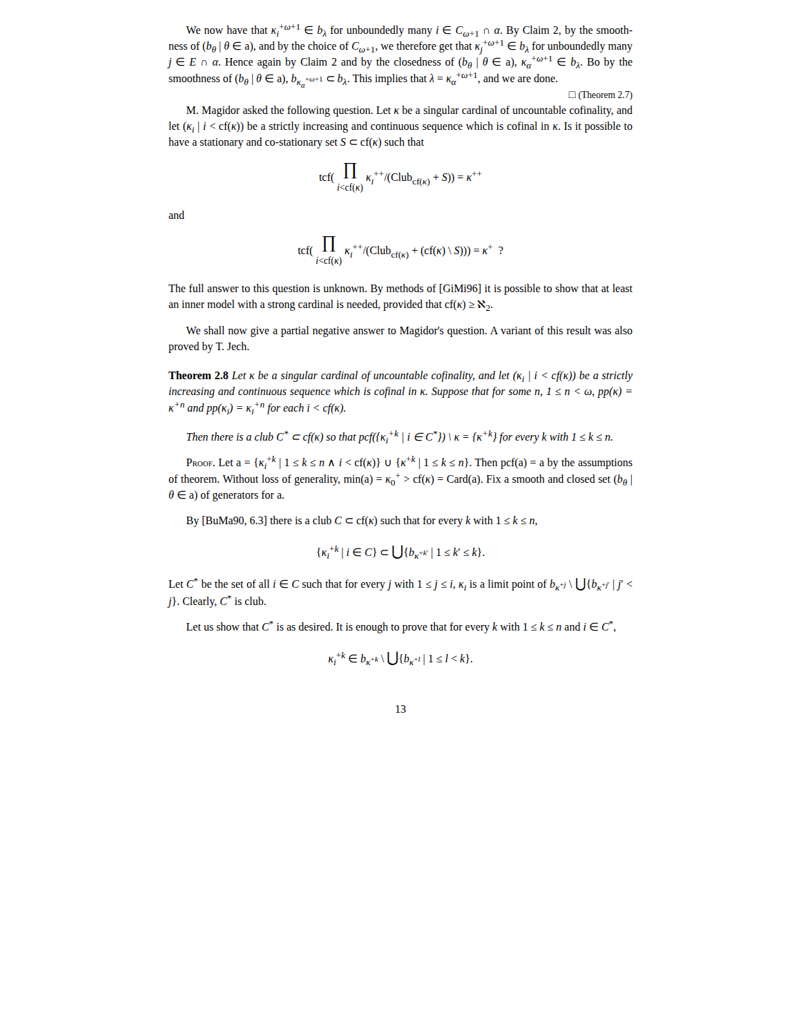We now have that κi+ω+1 ∈ bλ for unboundedly many i ∈ Cω+1 ∩ α. By Claim 2, by the smoothness of (bθ | θ ∈ a), and by the choice of Cω+1, we therefore get that κj+ω+1 ∈ bλ for unboundedly many j ∈ E ∩ α. Hence again by Claim 2 and by the closedness of (bθ | θ ∈ a), κα+ω+1 ∈ bλ. Bo by the smoothness of (bθ | θ ∈ a), bκα+ω+1 ⊂ bλ. This implies that λ = κα+ω+1, and we are done. □ (Theorem 2.7)
M. Magidor asked the following question. Let κ be a singular cardinal of uncountable cofinality, and let (κi | i < cf(κ)) be a strictly increasing and continuous sequence which is cofinal in κ. Is it possible to have a stationary and co-stationary set S ⊂ cf(κ) such that
tcf( ∏
i<cf(κ) κi++/(Clubcf(κ) + S)) = κ++
and
tcf( ∏
i<cf(κ) κi++/(Clubcf(κ) + (cf(κ) \ S))) = κ+ ?
The full answer to this question is unknown. By methods of [GiMi96] it is possible to show that at least an inner model with a strong cardinal is needed, provided that cf(κ) ≥ ℵ2.
We shall now give a partial negative answer to Magidor's question. A variant of this result was also proved by T. Jech.
Theorem 2.8 Let κ be a singular cardinal of uncountable cofinality, and let (κi | i < cf(κ)) be a strictly increasing and continuous sequence which is cofinal in κ. Suppose that for some n, 1 ≤ n < ω, pp(κ) = κ+n and pp(κi) = κi+n for each i < cf(κ).
Then there is a club C* ⊂ cf(κ) so that pcf({κi+k | i ∈ C*}) \ κ = {κ+k} for every k with 1 ≤ k ≤ n.
Proof. Let a = {κi+k | 1 ≤ k ≤ n ∧ i < cf(κ)} ∪ {κ+k | 1 ≤ k ≤ n}. Then pcf(a) = a by the assumptions of theorem. Without loss of generality, min(a) = κ0+ > cf(κ) = Card(a). Fix a smooth and closed set (bθ | θ ∈ a) of generators for a.
By [BuMa90, 6.3] there is a club C ⊂ cf(κ) such that for every k with 1 ≤ k ≤ n,
{κi+k | i ∈ C} ⊂ ⋃{bκ+k′ | 1 ≤ k′ ≤ k}.
Let C* be the set of all i ∈ C such that for every j with 1 ≤ j ≤ i, κi is a limit point of bκ+j \ ⋃{bκ+j′ | j′ < j}. Clearly, C* is club.
Let us show that C* is as desired. It is enough to prove that for every k with 1 ≤ k ≤ n and i ∈ C*,
κi+k ∈ bκ+k \ ⋃{bκ+l | 1 ≤ l < k}.
13